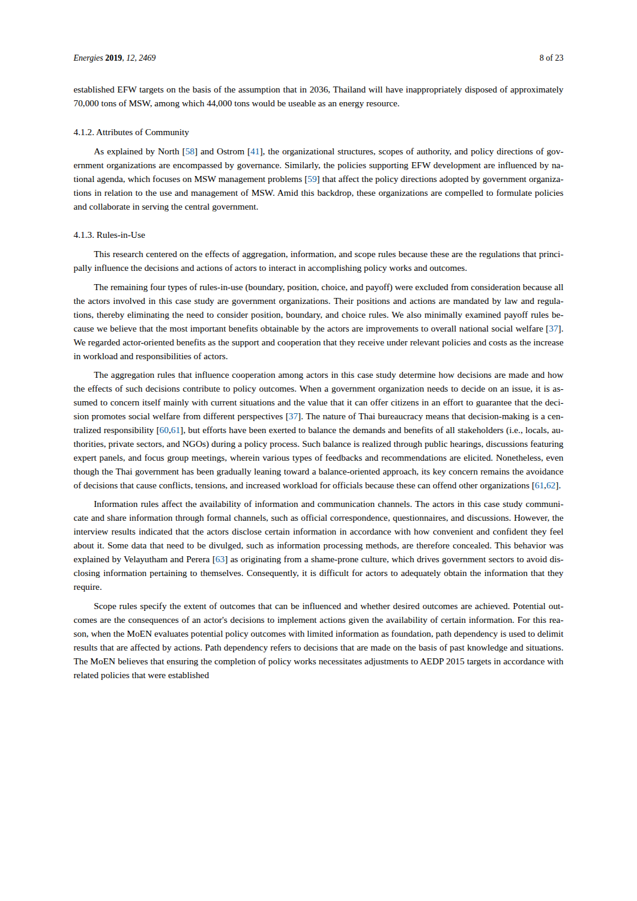Energies 2019, 12, 2469 8 of 23
established EFW targets on the basis of the assumption that in 2036, Thailand will have inappropriately disposed of approximately 70,000 tons of MSW, among which 44,000 tons would be useable as an energy resource.
4.1.2. Attributes of Community
As explained by North [58] and Ostrom [41], the organizational structures, scopes of authority, and policy directions of government organizations are encompassed by governance. Similarly, the policies supporting EFW development are influenced by national agenda, which focuses on MSW management problems [59] that affect the policy directions adopted by government organizations in relation to the use and management of MSW. Amid this backdrop, these organizations are compelled to formulate policies and collaborate in serving the central government.
4.1.3. Rules-in-Use
This research centered on the effects of aggregation, information, and scope rules because these are the regulations that principally influence the decisions and actions of actors to interact in accomplishing policy works and outcomes.
The remaining four types of rules-in-use (boundary, position, choice, and payoff) were excluded from consideration because all the actors involved in this case study are government organizations. Their positions and actions are mandated by law and regulations, thereby eliminating the need to consider position, boundary, and choice rules. We also minimally examined payoff rules because we believe that the most important benefits obtainable by the actors are improvements to overall national social welfare [37]. We regarded actor-oriented benefits as the support and cooperation that they receive under relevant policies and costs as the increase in workload and responsibilities of actors.
The aggregation rules that influence cooperation among actors in this case study determine how decisions are made and how the effects of such decisions contribute to policy outcomes. When a government organization needs to decide on an issue, it is assumed to concern itself mainly with current situations and the value that it can offer citizens in an effort to guarantee that the decision promotes social welfare from different perspectives [37]. The nature of Thai bureaucracy means that decision-making is a centralized responsibility [60,61], but efforts have been exerted to balance the demands and benefits of all stakeholders (i.e., locals, authorities, private sectors, and NGOs) during a policy process. Such balance is realized through public hearings, discussions featuring expert panels, and focus group meetings, wherein various types of feedbacks and recommendations are elicited. Nonetheless, even though the Thai government has been gradually leaning toward a balance-oriented approach, its key concern remains the avoidance of decisions that cause conflicts, tensions, and increased workload for officials because these can offend other organizations [61,62].
Information rules affect the availability of information and communication channels. The actors in this case study communicate and share information through formal channels, such as official correspondence, questionnaires, and discussions. However, the interview results indicated that the actors disclose certain information in accordance with how convenient and confident they feel about it. Some data that need to be divulged, such as information processing methods, are therefore concealed. This behavior was explained by Velayutham and Perera [63] as originating from a shame-prone culture, which drives government sectors to avoid disclosing information pertaining to themselves. Consequently, it is difficult for actors to adequately obtain the information that they require.
Scope rules specify the extent of outcomes that can be influenced and whether desired outcomes are achieved. Potential outcomes are the consequences of an actor's decisions to implement actions given the availability of certain information. For this reason, when the MoEN evaluates potential policy outcomes with limited information as foundation, path dependency is used to delimit results that are affected by actions. Path dependency refers to decisions that are made on the basis of past knowledge and situations. The MoEN believes that ensuring the completion of policy works necessitates adjustments to AEDP 2015 targets in accordance with related policies that were established